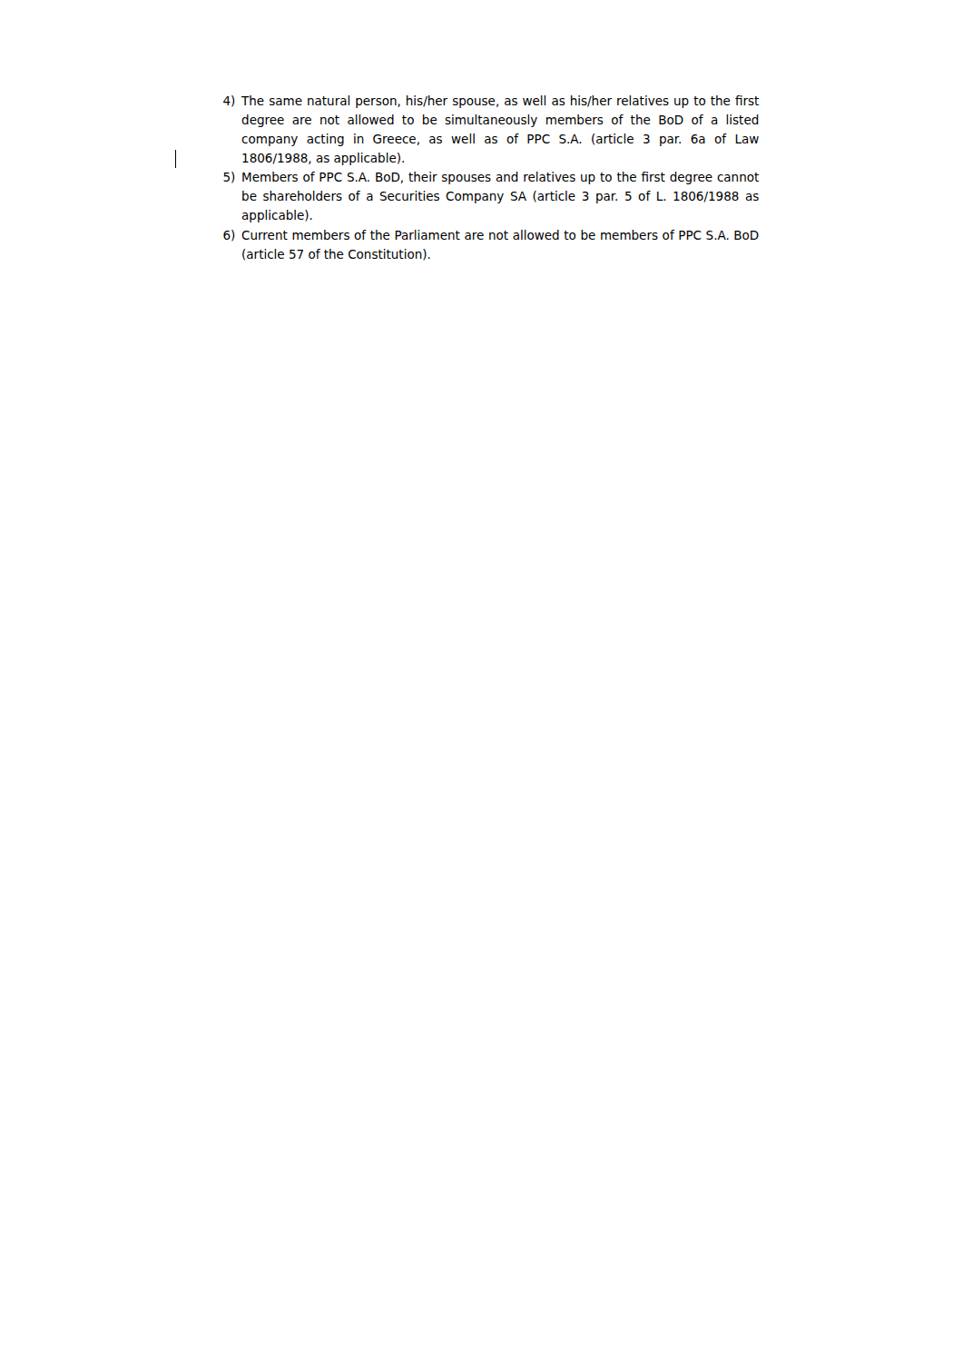4) The same natural person, his/her spouse, as well as his/her relatives up to the first degree are not allowed to be simultaneously members of the BoD of a listed company acting in Greece, as well as of PPC S.A. (article 3 par. 6a of Law 1806/1988, as applicable).
5) Members of PPC S.A. BoD, their spouses and relatives up to the first degree cannot be shareholders of a Securities Company SA (article 3 par. 5 of L. 1806/1988 as applicable).
6) Current members of the Parliament are not allowed to be members of PPC S.A. BoD (article 57 of the Constitution).